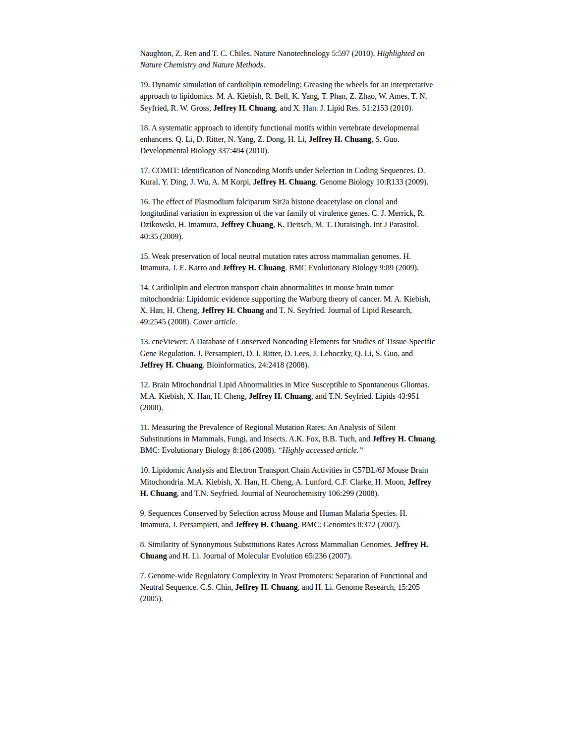Naughton, Z. Ren and T. C. Chiles. Nature Nanotechnology 5:597 (2010). Highlighted on Nature Chemistry and Nature Methods.
19. Dynamic simulation of cardiolipin remodeling: Greasing the wheels for an interpretative approach to lipidomics. M. A. Kiebish, R. Bell, K. Yang, T. Phan, Z. Zhao, W. Ames, T. N. Seyfried, R. W. Gross, Jeffrey H. Chuang, and X. Han. J. Lipid Res. 51:2153 (2010).
18. A systematic approach to identify functional motifs within vertebrate developmental enhancers. Q. Li, D. Ritter, N. Yang, Z. Dong, H. Li, Jeffrey H. Chuang, S. Guo. Developmental Biology 337:484 (2010).
17. COMIT: Identification of Noncoding Motifs under Selection in Coding Sequences. D. Kural, Y. Ding, J. Wu, A. M Korpi, Jeffrey H. Chuang. Genome Biology 10:R133 (2009).
16. The effect of Plasmodium falciparum Sir2a histone deacetylase on clonal and longitudinal variation in expression of the var family of virulence genes. C. J. Merrick, R. Dzikowski, H. Imamura, Jeffrey Chuang, K. Deitsch, M. T. Duraisingh. Int J Parasitol. 40:35 (2009).
15. Weak preservation of local neutral mutation rates across mammalian genomes. H. Imamura, J. E. Karro and Jeffrey H. Chuang. BMC Evolutionary Biology 9:89 (2009).
14. Cardiolipin and electron transport chain abnormalities in mouse brain tumor mitochondria: Lipidomic evidence supporting the Warburg theory of cancer. M. A. Kiebish, X. Han, H. Cheng, Jeffrey H. Chuang and T. N. Seyfried. Journal of Lipid Research, 49:2545 (2008). Cover article.
13. cneViewer: A Database of Conserved Noncoding Elements for Studies of Tissue-Specific Gene Regulation. J. Persampieri, D. I. Ritter, D. Lees, J. Lehoczky, Q. Li, S. Guo, and Jeffrey H. Chuang. Bioinformatics, 24:2418 (2008).
12. Brain Mitochondrial Lipid Abnormalities in Mice Susceptible to Spontaneous Gliomas. M.A. Kiebish, X. Han, H. Cheng, Jeffrey H. Chuang, and T.N. Seyfried. Lipids 43:951 (2008).
11. Measuring the Prevalence of Regional Mutation Rates: An Analysis of Silent Substitutions in Mammals, Fungi, and Insects. A.K. Fox, B.B. Tuch, and Jeffrey H. Chuang. BMC: Evolutionary Biology 8:186 (2008). “Highly accessed article.”
10. Lipidomic Analysis and Electron Transport Chain Activities in C57BL/6J Mouse Brain Mitochondria. M.A. Kiebish, X. Han, H. Cheng, A. Lunford, C.F. Clarke, H. Moon, Jeffrey H. Chuang, and T.N. Seyfried. Journal of Neurochemistry 106:299 (2008).
9. Sequences Conserved by Selection across Mouse and Human Malaria Species. H. Imamura, J. Persampieri, and Jeffrey H. Chuang. BMC: Genomics 8:372 (2007).
8. Similarity of Synonymous Substitutions Rates Across Mammalian Genomes. Jeffrey H. Chuang and H. Li. Journal of Molecular Evolution 65:236 (2007).
7. Genome-wide Regulatory Complexity in Yeast Promoters: Separation of Functional and Neutral Sequence. C.S. Chin, Jeffrey H. Chuang, and H. Li. Genome Research, 15:205 (2005).